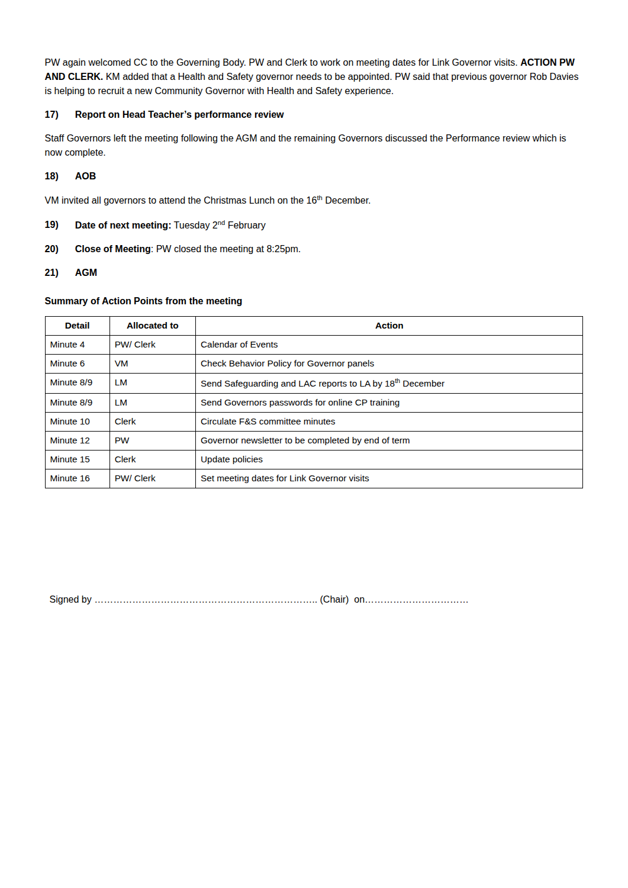PW again welcomed CC to the Governing Body. PW and Clerk to work on meeting dates for Link Governor visits. ACTION PW AND CLERK. KM added that a Health and Safety governor needs to be appointed. PW said that previous governor Rob Davies is helping to recruit a new Community Governor with Health and Safety experience.
17) Report on Head Teacher’s performance review
Staff Governors left the meeting following the AGM and the remaining Governors discussed the Performance review which is now complete.
18) AOB
VM invited all governors to attend the Christmas Lunch on the 16th December.
19) Date of next meeting: Tuesday 2nd February
20) Close of Meeting: PW closed the meeting at 8:25pm.
21) AGM
Summary of Action Points from the meeting
| Detail | Allocated to | Action |
| --- | --- | --- |
| Minute 4 | PW/ Clerk | Calendar of Events |
| Minute 6 | VM | Check Behavior Policy for Governor panels |
| Minute 8/9 | LM | Send Safeguarding and LAC reports to LA by 18 th December |
| Minute 8/9 | LM | Send Governors passwords for online CP training |
| Minute 10 | Clerk | Circulate F&S committee minutes |
| Minute 12 | PW | Governor newsletter to be completed by end of term |
| Minute 15 | Clerk | Update policies |
| Minute 16 | PW/ Clerk | Set meeting dates for Link Governor visits |
Signed by …………………………………………………………….. (Chair) on……………………………